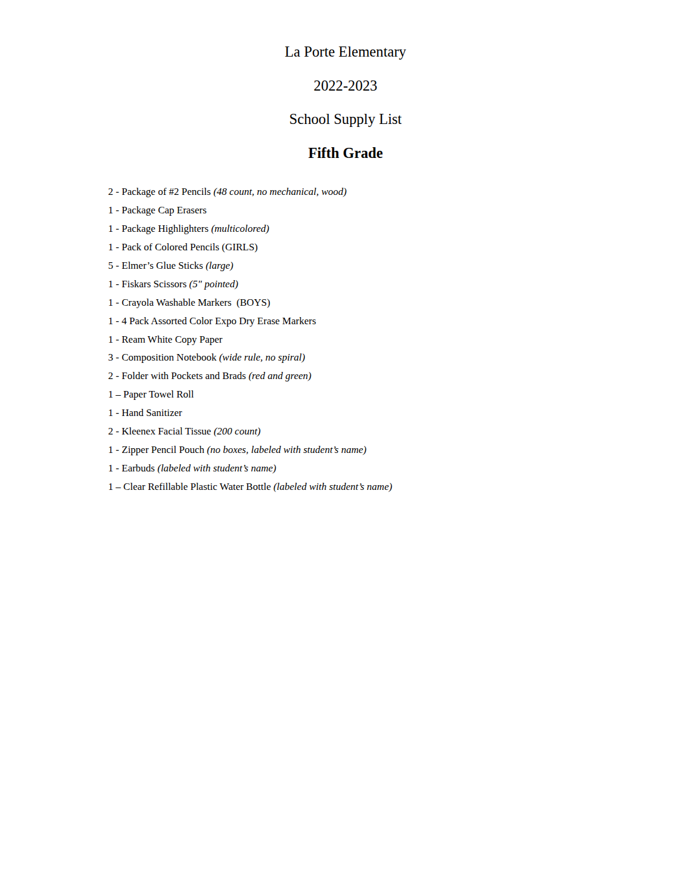La Porte Elementary
2022-2023
School Supply List
Fifth Grade
2 - Package of #2 Pencils (48 count, no mechanical, wood)
1 - Package Cap Erasers
1 - Package Highlighters (multicolored)
1 - Pack of Colored Pencils (GIRLS)
5 - Elmer’s Glue Sticks (large)
1 - Fiskars Scissors (5" pointed)
1 - Crayola Washable Markers (BOYS)
1 - 4 Pack Assorted Color Expo Dry Erase Markers
1 - Ream White Copy Paper
3 - Composition Notebook (wide rule, no spiral)
2 - Folder with Pockets and Brads (red and green)
1 – Paper Towel Roll
1 - Hand Sanitizer
2 - Kleenex Facial Tissue (200 count)
1 - Zipper Pencil Pouch (no boxes, labeled with student’s name)
1 - Earbuds (labeled with student’s name)
1 – Clear Refillable Plastic Water Bottle (labeled with student’s name)